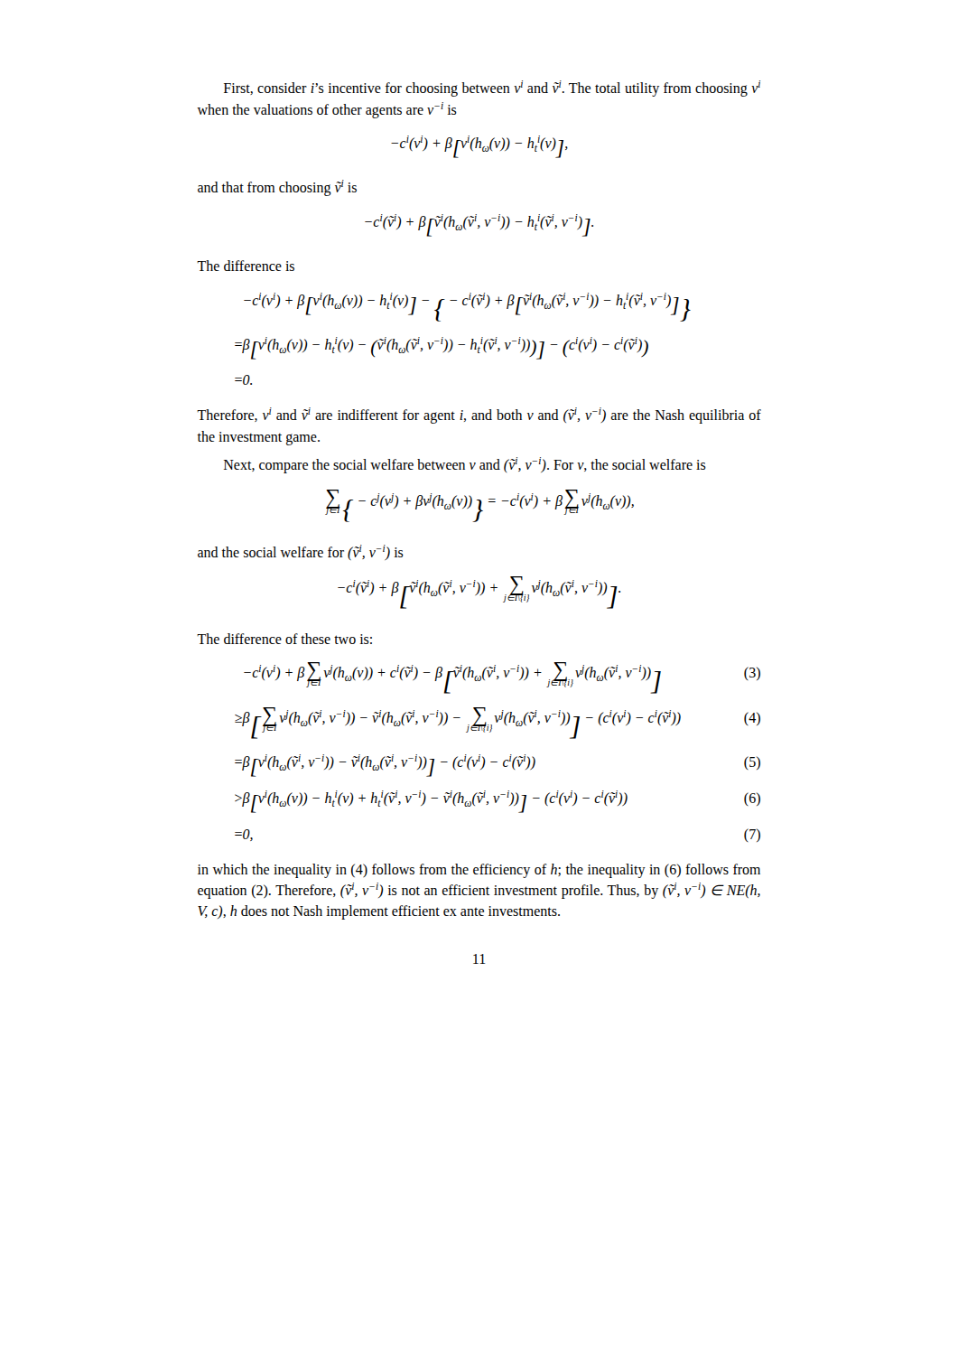First, consider i’s incentive for choosing between vi and ṽi. The total utility from choosing vi when the valuations of other agents are v−i is
−ci(vi) + β[vi(hω(v)) − hti(v)],
and that from choosing ṽi is
−ci(ṽi) + β[ṽi(hω(ṽi, v−i)) − hti(ṽi, v−i)].
The difference is
| | −c i (v i ) + β [ v i (h ω (v)) − h t i (v) ] − { − c i (ṽ i ) + β [ ṽ i (h ω (ṽ i , v −i )) − h t i (ṽ i , v −i ) ] } | |
| = | β [ v i (h ω (v)) − h t i (v) − ( ṽ i (h ω (ṽ i , v −i )) − h t i (ṽ i , v −i )) ) ] − ( c i (v i ) − c i (ṽ i ) ) | |
| = | 0. | |
Therefore, vi and ṽi are indifferent for agent i, and both v and (ṽi, v−i) are the Nash equilibria of the investment game.
Next, compare the social welfare between v and (ṽi, v−i). For v, the social welfare is
∑j∈I{ − cj(vj) + βvj(hω(v))} = −ci(vi) + β∑j∈Ivj(hω(v)),
and the social welfare for (ṽi, v−i) is
−ci(ṽi) + β[ṽi(hω(ṽi, v−i)) + ∑j∈I\{i}vj(hω(ṽi, v−i))].
The difference of these two is:
| | −c i (v i ) + β ∑ j∈I v j (h ω (v)) + c i (ṽ i ) − β [ ṽ i (h ω (ṽ i , v −i )) + ∑ j∈I\{i} v j (h ω (ṽ i , v −i )) ] | (3) |
| ≥ | β [ ∑ j∈I v j (h ω (ṽ i , v −i )) − ṽ i (h ω (ṽ i , v −i )) − ∑ j∈I\{i} v j (h ω (ṽ i , v −i )) ] − (c i (v i ) − c i (ṽ i )) | (4) |
| = | β [ v i (h ω (ṽ i , v −i )) − ṽ i (h ω (ṽ i , v −i )) ] − (c i (v i ) − c i (ṽ i )) | (5) |
| > | β [ v i (h ω (v)) − h t i (v) + h t i (ṽ i , v −i ) − ṽ i (h ω (ṽ i , v −i )) ] − (c i (v i ) − c i (ṽ i )) | (6) |
| = | 0, | (7) |
in which the inequality in (4) follows from the efficiency of h; the inequality in (6) follows from equation (2). Therefore, (ṽi, v−i) is not an efficient investment profile. Thus, by (ṽi, v−i) ∈ NE(h, V, c), h does not Nash implement efficient ex ante investments.
11